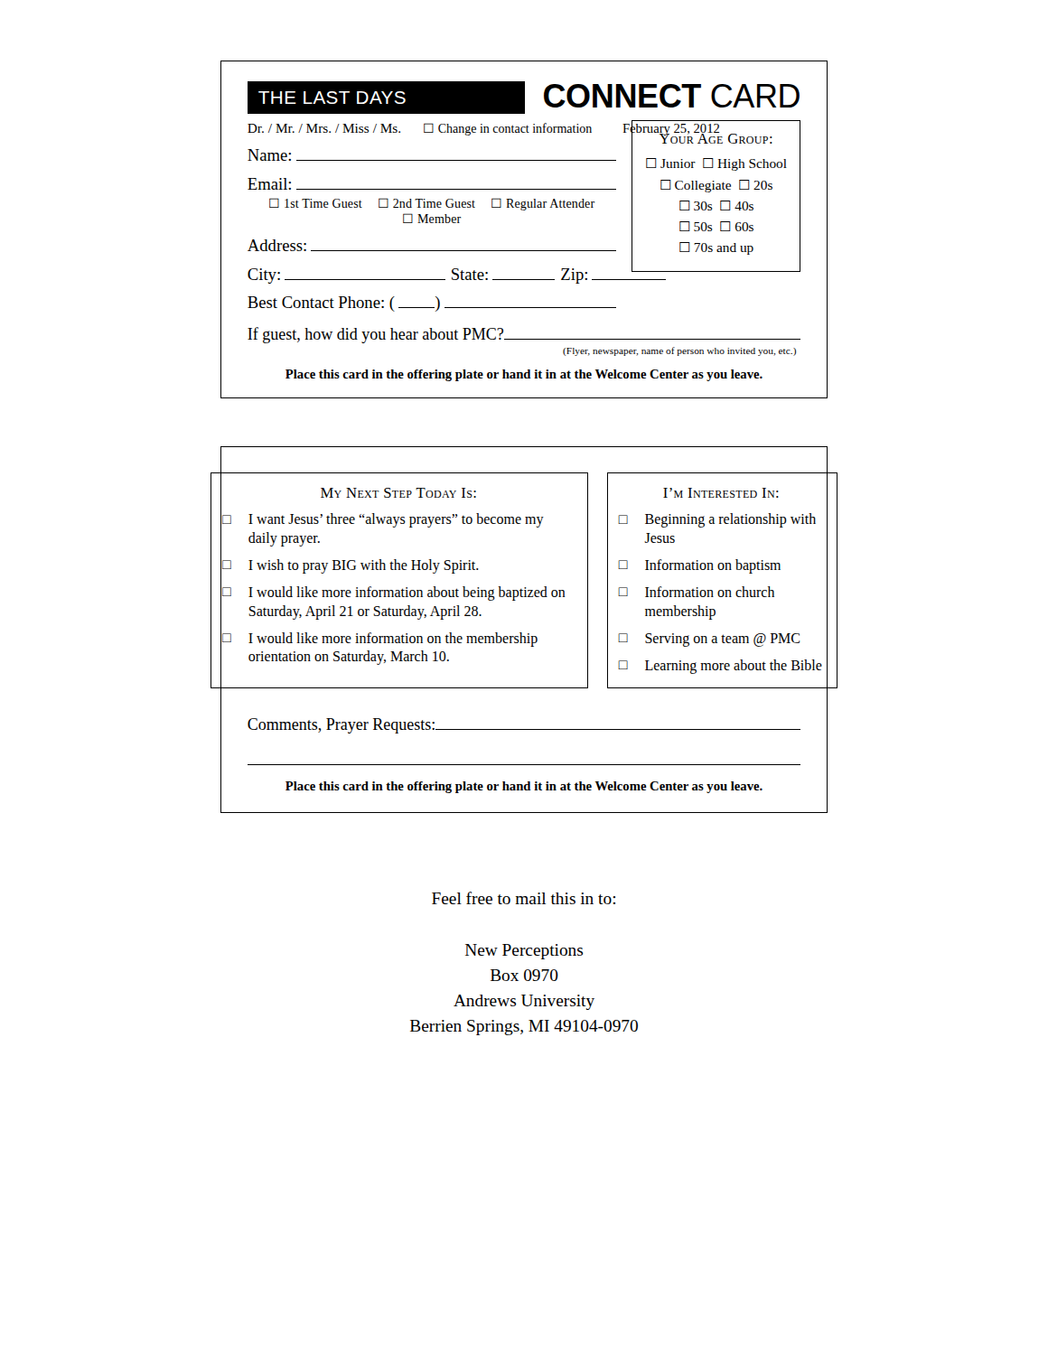THE LAST DAYS
CONNECT CARD
Dr. / Mr. / Mrs. / Miss / Ms. ☐ Change in contact information February 25, 2012
Name:
Email:
☐ 1st Time Guest ☐ 2nd Time Guest ☐ Regular Attender ☐ Member
Address:
City: State: Zip:
Best Contact Phone: ( )
Your Age Group:
☐ Junior☐ High School
☐ Collegiate☐ 20s
☐ 30s☐ 40s
☐ 50s☐ 60s
☐ 70s and up
If guest, how did you hear about PMC?
(Flyer, newspaper, name of person who invited you, etc.)
Place this card in the offering plate or hand it in at the Welcome Center as you leave.
My Next Step Today Is:
I want Jesus’ three “always prayers” to become my daily prayer.
I wish to pray BIG with the Holy Spirit.
I would like more information about being baptized on Saturday, April 21 or Saturday, April 28.
I would like more information on the membership orientation on Saturday, March 10.
I’m Interested In:
Beginning a relationship with Jesus
Information on baptism
Information on church membership
Serving on a team @ PMC
Learning more about the Bible
Comments, Prayer Requests:
Place this card in the offering plate or hand it in at the Welcome Center as you leave.
Feel free to mail this in to:
New Perceptions
Box 0970
Andrews University
Berrien Springs, MI 49104-0970